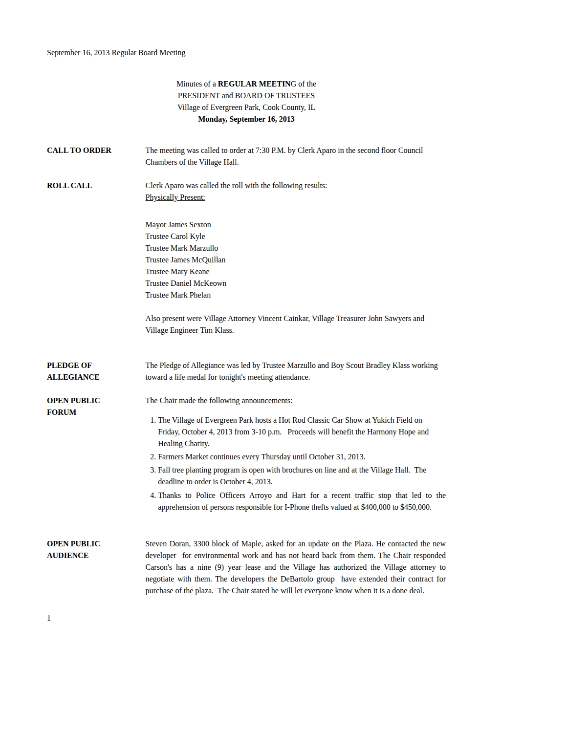September 16, 2013 Regular Board Meeting
Minutes of a REGULAR MEETING of the
PRESIDENT and BOARD OF TRUSTEES
Village of Evergreen Park, Cook County, IL
Monday, September 16, 2013
Call to Order
The meeting was called to order at 7:30 P.M. by Clerk Aparo in the second floor Council Chambers of the Village Hall.
Roll Call
Clerk Aparo was called the roll with the following results:
Physically Present:
Mayor James Sexton
Trustee Carol Kyle
Trustee Mark Marzullo
Trustee James McQuillan
Trustee Mary Keane
Trustee Daniel McKeown
Trustee Mark Phelan
Also present were Village Attorney Vincent Cainkar, Village Treasurer John Sawyers and Village Engineer Tim Klass.
Pledge of
Allegiance
The Pledge of Allegiance was led by Trustee Marzullo and Boy Scout Bradley Klass working toward a life medal for tonight's meeting attendance.
Open Public
Forum
The Chair made the following announcements:
The Village of Evergreen Park hosts a Hot Rod Classic Car Show at Yukich Field on Friday, October 4, 2013 from 3-10 p.m. Proceeds will benefit the Harmony Hope and Healing Charity.
Farmers Market continues every Thursday until October 31, 2013.
Fall tree planting program is open with brochures on line and at the Village Hall. The deadline to order is October 4, 2013.
Thanks to Police Officers Arroyo and Hart for a recent traffic stop that led to the apprehension of persons responsible for I-Phone thefts valued at $400,000 to $450,000.
Open Public
Audience
Steven Doran, 3300 block of Maple, asked for an update on the Plaza. He contacted the new developer for environmental work and has not heard back from them. The Chair responded Carson's has a nine (9) year lease and the Village has authorized the Village attorney to negotiate with them. The developers the DeBartolo group have extended their contract for purchase of the plaza. The Chair stated he will let everyone know when it is a done deal.
1